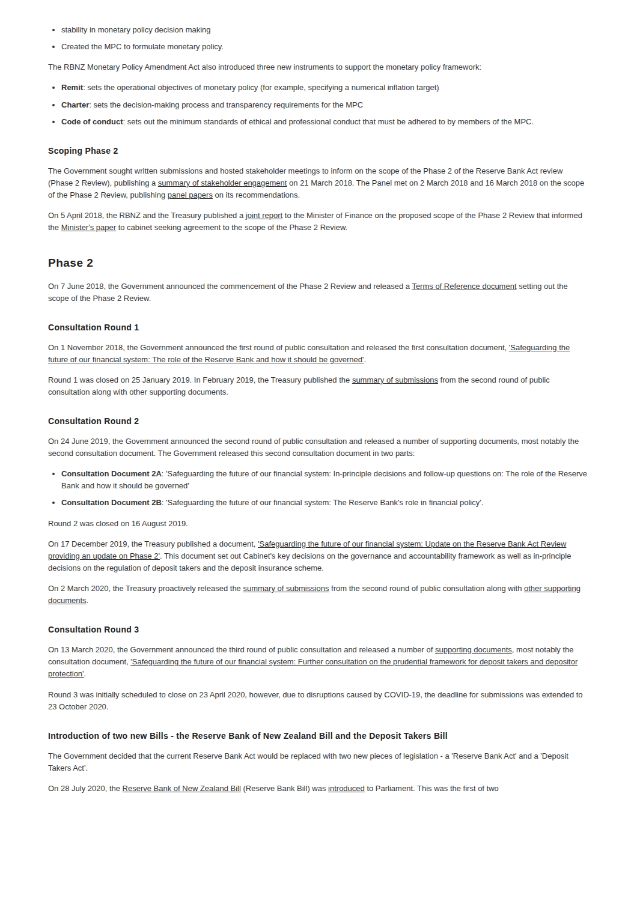stability in monetary policy decision making
Created the MPC to formulate monetary policy.
The RBNZ Monetary Policy Amendment Act also introduced three new instruments to support the monetary policy framework:
Remit: sets the operational objectives of monetary policy (for example, specifying a numerical inflation target)
Charter: sets the decision-making process and transparency requirements for the MPC
Code of conduct: sets out the minimum standards of ethical and professional conduct that must be adhered to by members of the MPC.
Scoping Phase 2
The Government sought written submissions and hosted stakeholder meetings to inform on the scope of the Phase 2 of the Reserve Bank Act review (Phase 2 Review), publishing a summary of stakeholder engagement on 21 March 2018. The Panel met on 2 March 2018 and 16 March 2018 on the scope of the Phase 2 Review, publishing panel papers on its recommendations.
On 5 April 2018, the RBNZ and the Treasury published a joint report to the Minister of Finance on the proposed scope of the Phase 2 Review that informed the Minister's paper to cabinet seeking agreement to the scope of the Phase 2 Review.
Phase 2
On 7 June 2018, the Government announced the commencement of the Phase 2 Review and released a Terms of Reference document setting out the scope of the Phase 2 Review.
Consultation Round 1
On 1 November 2018, the Government announced the first round of public consultation and released the first consultation document, 'Safeguarding the future of our financial system: The role of the Reserve Bank and how it should be governed'.
Round 1 was closed on 25 January 2019. In February 2019, the Treasury published the summary of submissions from the second round of public consultation along with other supporting documents.
Consultation Round 2
On 24 June 2019, the Government announced the second round of public consultation and released a number of supporting documents, most notably the second consultation document. The Government released this second consultation document in two parts:
Consultation Document 2A: 'Safeguarding the future of our financial system: In-principle decisions and follow-up questions on: The role of the Reserve Bank and how it should be governed'
Consultation Document 2B: 'Safeguarding the future of our financial system: The Reserve Bank's role in financial policy'.
Round 2 was closed on 16 August 2019.
On 17 December 2019, the Treasury published a document, 'Safeguarding the future of our financial system: Update on the Reserve Bank Act Review providing an update on Phase 2'. This document set out Cabinet's key decisions on the governance and accountability framework as well as in-principle decisions on the regulation of deposit takers and the deposit insurance scheme.
On 2 March 2020, the Treasury proactively released the summary of submissions from the second round of public consultation along with other supporting documents.
Consultation Round 3
On 13 March 2020, the Government announced the third round of public consultation and released a number of supporting documents, most notably the consultation document, 'Safeguarding the future of our financial system: Further consultation on the prudential framework for deposit takers and depositor protection'.
Round 3 was initially scheduled to close on 23 April 2020, however, due to disruptions caused by COVID-19, the deadline for submissions was extended to 23 October 2020.
Introduction of two new Bills - the Reserve Bank of New Zealand Bill and the Deposit Takers Bill
The Government decided that the current Reserve Bank Act would be replaced with two new pieces of legislation - a 'Reserve Bank Act' and a 'Deposit Takers Act'.
On 28 July 2020, the Reserve Bank of New Zealand Bill (Reserve Bank Bill) was introduced to Parliament. This was the first of two